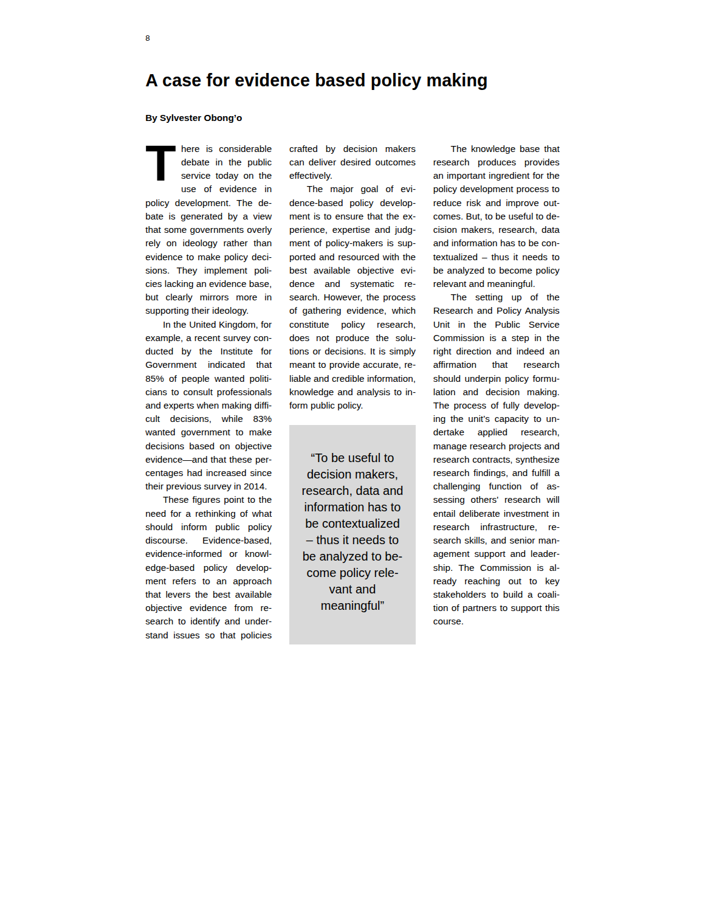8
A case for evidence based policy making
By Sylvester Obong’o
There is considerable debate in the public service today on the use of evidence in policy development. The debate is generated by a view that some governments overly rely on ideology rather than evidence to make policy decisions. They implement policies lacking an evidence base, but clearly mirrors more in supporting their ideology.
In the United Kingdom, for example, a recent survey conducted by the Institute for Government indicated that 85% of people wanted politicians to consult professionals and experts when making difficult decisions, while 83% wanted government to make decisions based on objective evidence—and that these percentages had increased since their previous survey in 2014.
These figures point to the need for a rethinking of what should inform public policy discourse. Evidence-based, evidence-informed or knowledge-based policy development refers to an approach that levers the best available objective evidence from research to identify and understand issues so that policies crafted by decision makers can deliver desired outcomes effectively.
The major goal of evidence-based policy development is to ensure that the experience, expertise and judgment of policy-makers is supported and resourced with the best available objective evidence and systematic research. However, the process of gathering evidence, which constitute policy research, does not produce the solutions or decisions. It is simply meant to provide accurate, reliable and credible information, knowledge and analysis to inform public policy.
“To be useful to decision makers, research, data and information has to be contextualized – thus it needs to be analyzed to become policy relevant and meaningful”
The knowledge base that research produces provides an important ingredient for the policy development process to reduce risk and improve outcomes. But, to be useful to decision makers, research, data and information has to be contextualized – thus it needs to be analyzed to become policy relevant and meaningful.
The setting up of the Research and Policy Analysis Unit in the Public Service Commission is a step in the right direction and indeed an affirmation that research should underpin policy formulation and decision making. The process of fully developing the unit’s capacity to undertake applied research, manage research projects and research contracts, synthesize research findings, and fulfill a challenging function of assessing others' research will entail deliberate investment in research infrastructure, research skills, and senior management support and leadership. The Commission is already reaching out to key stakeholders to build a coalition of partners to support this course.